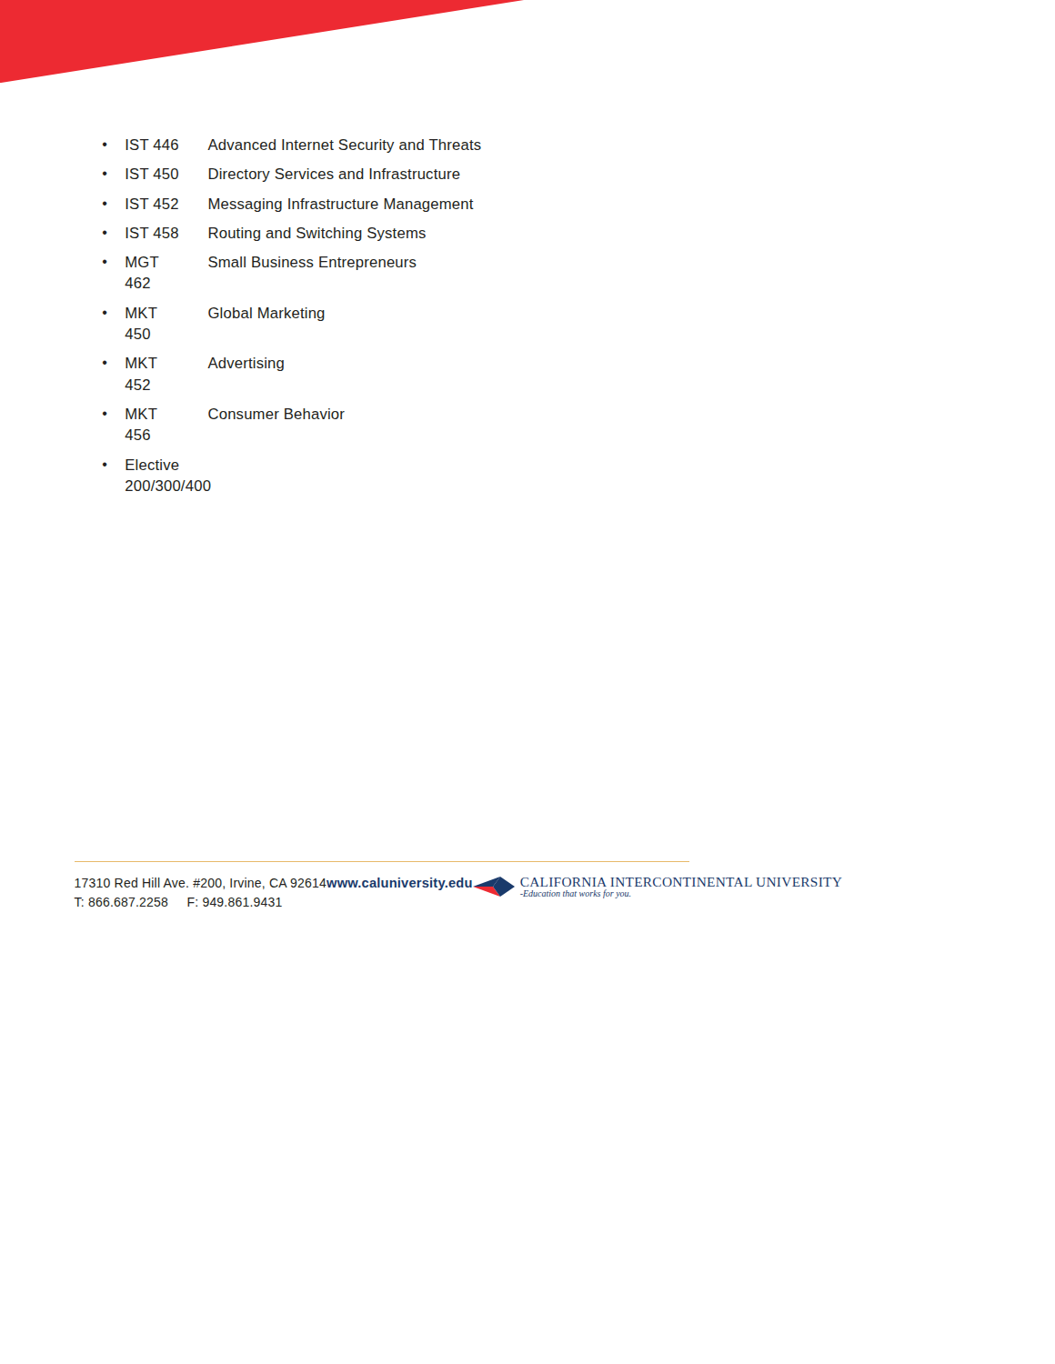IST 446 Advanced Internet Security and Threats
IST 450 Directory Services and Infrastructure
IST 452 Messaging Infrastructure Management
IST 458 Routing and Switching Systems
MGT Small Business Entrepreneurs 462
MKT Global Marketing 450
MKT Advertising 452
MKT Consumer Behavior 456
Elective 200/300/400
17310 Red Hill Ave. #200, Irvine, CA 92614
T: 866.687.2258 F: 949.861.9431
www.caluniversity.edu
CALIFORNIA INTERCONTINENTAL UNIVERSITY
-Education that works for you.